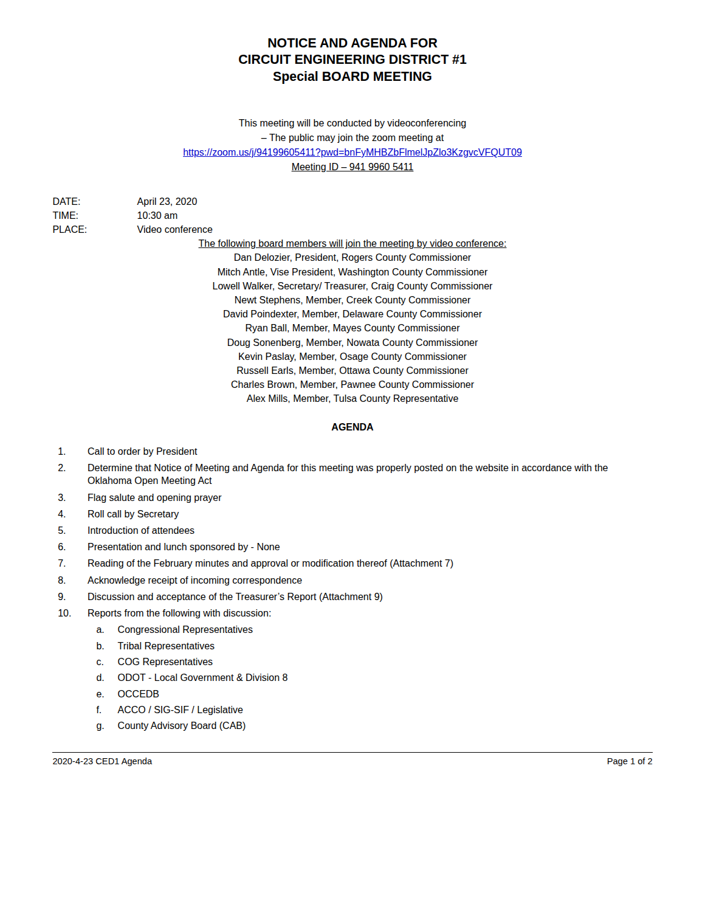NOTICE AND AGENDA FOR
CIRCUIT ENGINEERING DISTRICT #1
Special BOARD MEETING
This meeting will be conducted by videoconferencing
– The public may join the zoom meeting at
https://zoom.us/j/94199605411?pwd=bnFyMHBZbFlmelJpZlo3KzgvcVFQUT09
Meeting ID – 941 9960 5411
| DATE: | April 23, 2020 |
| TIME: | 10:30 am |
| PLACE: | Video conference |
The following board members will join the meeting by video conference:
Dan Delozier, President, Rogers County Commissioner
Mitch Antle, Vise President, Washington County Commissioner
Lowell Walker, Secretary/ Treasurer, Craig County Commissioner
Newt Stephens, Member, Creek County Commissioner
David Poindexter, Member, Delaware County Commissioner
Ryan Ball, Member, Mayes County Commissioner
Doug Sonenberg, Member, Nowata County Commissioner
Kevin Paslay, Member, Osage County Commissioner
Russell Earls, Member, Ottawa County Commissioner
Charles Brown, Member, Pawnee County Commissioner
Alex Mills, Member, Tulsa County Representative
AGENDA
Call to order by President
Determine that Notice of Meeting and Agenda for this meeting was properly posted on the website in accordance with the Oklahoma Open Meeting Act
Flag salute and opening prayer
Roll call by Secretary
Introduction of attendees
Presentation and lunch sponsored by - None
Reading of the February minutes and approval or modification thereof (Attachment 7)
Acknowledge receipt of incoming correspondence
Discussion and acceptance of the Treasurer’s Report (Attachment 9)
Reports from the following with discussion:
Congressional Representatives
Tribal Representatives
COG Representatives
ODOT - Local Government & Division 8
OCCEDB
ACCO / SIG-SIF / Legislative
County Advisory Board (CAB)
2020-4-23 CED1 Agenda Page 1 of 2